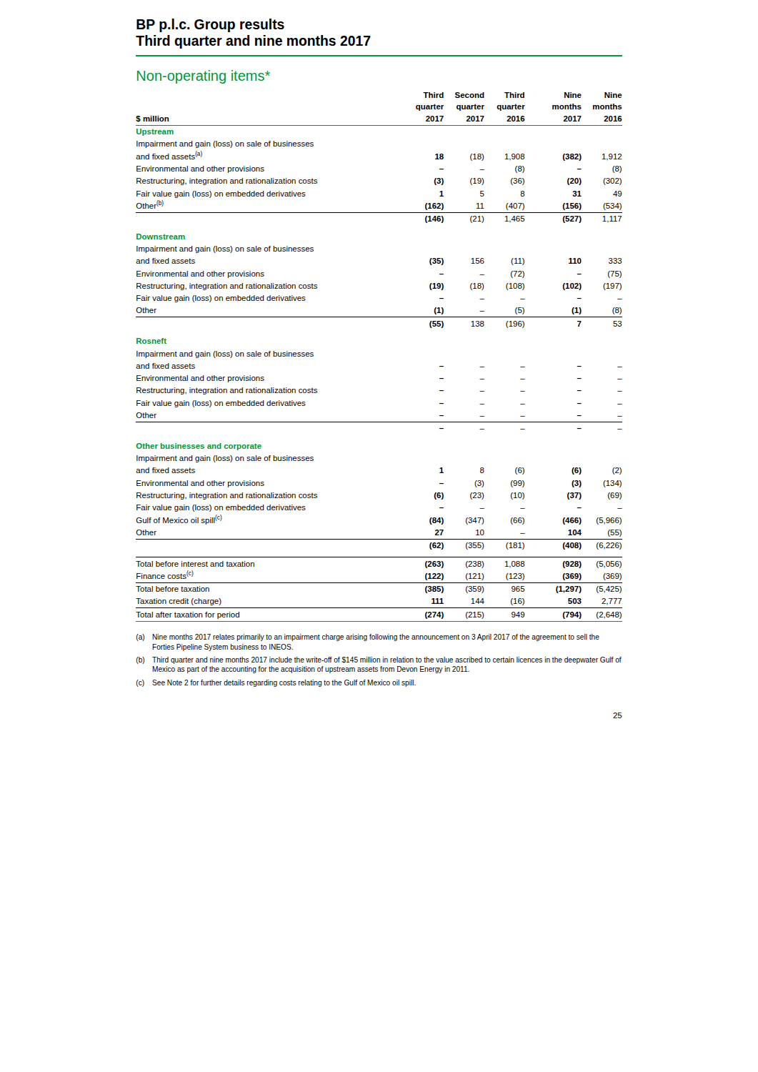BP p.l.c. Group results
Third quarter and nine months 2017
Non-operating items*
| | Third | Second | Third | | Nine | Nine |
| --- | --- | --- | --- | --- | --- | --- |
| | quarter | quarter | quarter | | months | months |
| $ million | 2017 | 2017 | 2016 | | 2017 | 2016 |
| Upstream | | | | | | |
| Impairment and gain (loss) on sale of businesses | | | | | | |
| and fixed assets (a) | 18 | (18) | 1,908 | | (382) | 1,912 |
| Environmental and other provisions | – | – | (8) | | – | (8) |
| Restructuring, integration and rationalization costs | (3) | (19) | (36) | | (20) | (302) |
| Fair value gain (loss) on embedded derivatives | 1 | 5 | 8 | | 31 | 49 |
| Other (b) | (162) | 11 | (407) | | (156) | (534) |
| | (146) | (21) | 1,465 | | (527) | 1,117 |
| Downstream | | | | | | |
| Impairment and gain (loss) on sale of businesses | | | | | | |
| and fixed assets | (35) | 156 | (11) | | 110 | 333 |
| Environmental and other provisions | – | – | (72) | | – | (75) |
| Restructuring, integration and rationalization costs | (19) | (18) | (108) | | (102) | (197) |
| Fair value gain (loss) on embedded derivatives | – | – | – | | – | – |
| Other | (1) | – | (5) | | (1) | (8) |
| | (55) | 138 | (196) | | 7 | 53 |
| Rosneft | | | | | | |
| Impairment and gain (loss) on sale of businesses | | | | | | |
| and fixed assets | – | – | – | | – | – |
| Environmental and other provisions | – | – | – | | – | – |
| Restructuring, integration and rationalization costs | – | – | – | | – | – |
| Fair value gain (loss) on embedded derivatives | – | – | – | | – | – |
| Other | – | – | – | | – | – |
| | – | – | – | | – | – |
| Other businesses and corporate | | | | | | |
| Impairment and gain (loss) on sale of businesses | | | | | | |
| and fixed assets | 1 | 8 | (6) | | (6) | (2) |
| Environmental and other provisions | – | (3) | (99) | | (3) | (134) |
| Restructuring, integration and rationalization costs | (6) | (23) | (10) | | (37) | (69) |
| Fair value gain (loss) on embedded derivatives | – | – | – | | – | – |
| Gulf of Mexico oil spill (c) | (84) | (347) | (66) | | (466) | (5,966) |
| Other | 27 | 10 | – | | 104 | (55) |
| | (62) | (355) | (181) | | (408) | (6,226) |
| Total before interest and taxation | (263) | (238) | 1,088 | | (928) | (5,056) |
| Finance costs (c) | (122) | (121) | (123) | | (369) | (369) |
| Total before taxation | (385) | (359) | 965 | | (1,297) | (5,425) |
| Taxation credit (charge) | 111 | 144 | (16) | | 503 | 2,777 |
| Total after taxation for period | (274) | (215) | 949 | | (794) | (2,648) |
(a) Nine months 2017 relates primarily to an impairment charge arising following the announcement on 3 April 2017 of the agreement to sell the Forties Pipeline System business to INEOS.
(b) Third quarter and nine months 2017 include the write-off of $145 million in relation to the value ascribed to certain licences in the deepwater Gulf of Mexico as part of the accounting for the acquisition of upstream assets from Devon Energy in 2011.
(c) See Note 2 for further details regarding costs relating to the Gulf of Mexico oil spill.
25